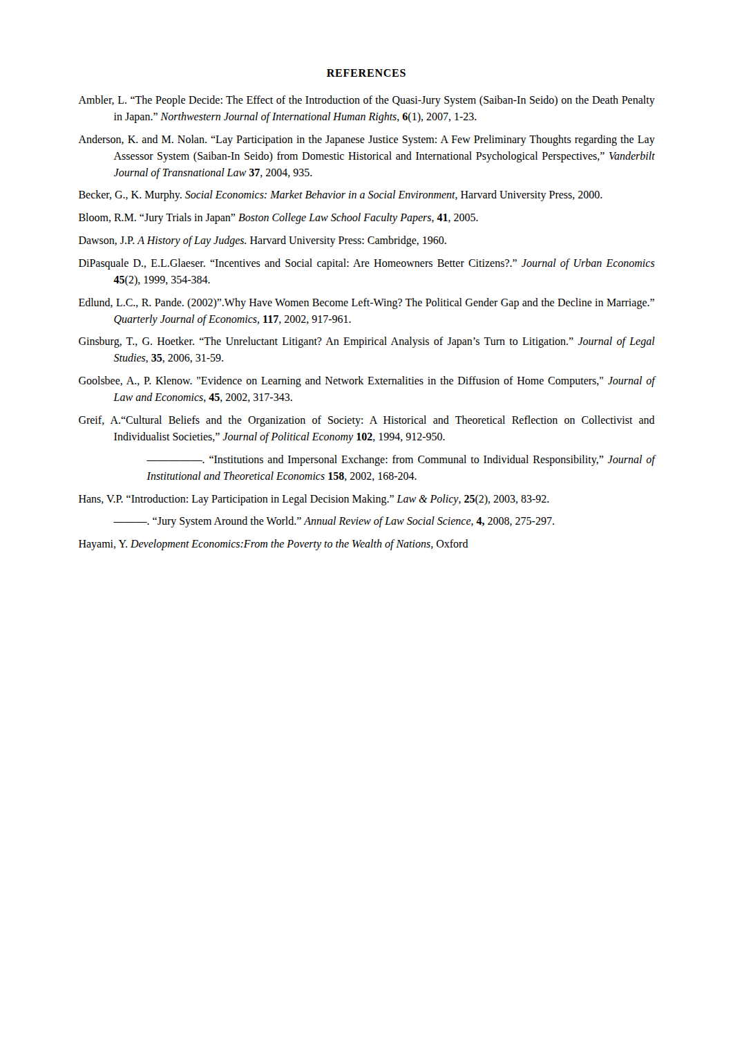REFERENCES
Ambler, L. “The People Decide: The Effect of the Introduction of the Quasi-Jury System (Saiban-In Seido) on the Death Penalty in Japan.” Northwestern Journal of International Human Rights, 6(1), 2007, 1-23.
Anderson, K. and M. Nolan. “Lay Participation in the Japanese Justice System: A Few Preliminary Thoughts regarding the Lay Assessor System (Saiban-In Seido) from Domestic Historical and International Psychological Perspectives,” Vanderbilt Journal of Transnational Law 37, 2004, 935.
Becker, G., K. Murphy. Social Economics: Market Behavior in a Social Environment, Harvard University Press, 2000.
Bloom, R.M. “Jury Trials in Japan” Boston College Law School Faculty Papers, 41, 2005.
Dawson, J.P. A History of Lay Judges. Harvard University Press: Cambridge, 1960.
DiPasquale D., E.L.Glaeser. “Incentives and Social capital: Are Homeowners Better Citizens?.” Journal of Urban Economics 45(2), 1999, 354-384.
Edlund, L.C., R. Pande. (2002)”.Why Have Women Become Left-Wing? The Political Gender Gap and the Decline in Marriage.” Quarterly Journal of Economics, 117, 2002, 917-961.
Ginsburg, T., G. Hoetker. “The Unreluctant Litigant? An Empirical Analysis of Japan’s Turn to Litigation.” Journal of Legal Studies, 35, 2006, 31-59.
Goolsbee, A., P. Klenow. "Evidence on Learning and Network Externalities in the Diffusion of Home Computers," Journal of Law and Economics, 45, 2002, 317-343.
Greif, A.“Cultural Beliefs and the Organization of Society: A Historical and Theoretical Reflection on Collectivist and Individualist Societies,” Journal of Political Economy 102, 1994, 912-950.
—————. “Institutions and Impersonal Exchange: from Communal to Individual Responsibility,” Journal of Institutional and Theoretical Economics 158, 2002, 168-204.
Hans, V.P. “Introduction: Lay Participation in Legal Decision Making.” Law & Policy, 25(2), 2003, 83-92.
———. “Jury System Around the World.” Annual Review of Law Social Science, 4, 2008, 275-297.
Hayami, Y. Development Economics:From the Poverty to the Wealth of Nations, Oxford